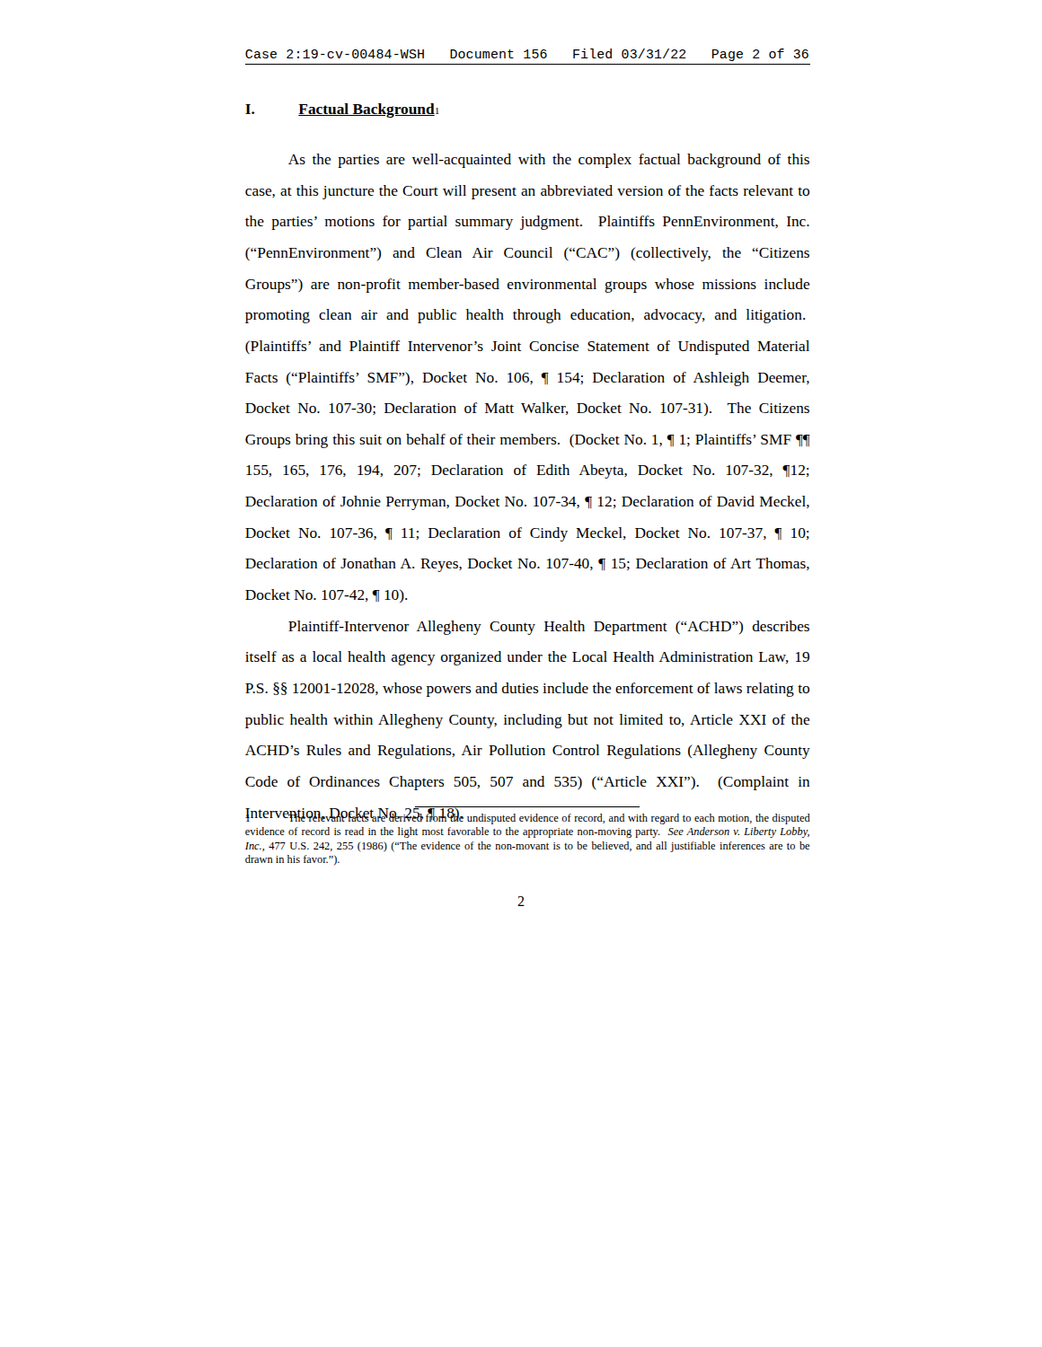Case 2:19-cv-00484-WSH Document 156 Filed 03/31/22 Page 2 of 36
I. Factual Background1
As the parties are well-acquainted with the complex factual background of this case, at this juncture the Court will present an abbreviated version of the facts relevant to the parties’ motions for partial summary judgment. Plaintiffs PennEnvironment, Inc. (“PennEnvironment”) and Clean Air Council (“CAC”) (collectively, the “Citizens Groups”) are non-profit member-based environmental groups whose missions include promoting clean air and public health through education, advocacy, and litigation. (Plaintiffs’ and Plaintiff Intervenor’s Joint Concise Statement of Undisputed Material Facts (“Plaintiffs’ SMF”), Docket No. 106, ¶ 154; Declaration of Ashleigh Deemer, Docket No. 107-30; Declaration of Matt Walker, Docket No. 107-31). The Citizens Groups bring this suit on behalf of their members. (Docket No. 1, ¶ 1; Plaintiffs’ SMF ¶¶ 155, 165, 176, 194, 207; Declaration of Edith Abeyta, Docket No. 107-32, ¶12; Declaration of Johnie Perryman, Docket No. 107-34, ¶ 12; Declaration of David Meckel, Docket No. 107-36, ¶ 11; Declaration of Cindy Meckel, Docket No. 107-37, ¶ 10; Declaration of Jonathan A. Reyes, Docket No. 107-40, ¶ 15; Declaration of Art Thomas, Docket No. 107-42, ¶ 10).
Plaintiff-Intervenor Allegheny County Health Department (“ACHD”) describes itself as a local health agency organized under the Local Health Administration Law, 19 P.S. §§ 12001-12028, whose powers and duties include the enforcement of laws relating to public health within Allegheny County, including but not limited to, Article XXI of the ACHD’s Rules and Regulations, Air Pollution Control Regulations (Allegheny County Code of Ordinances Chapters 505, 507 and 535) (“Article XXI”). (Complaint in Intervention, Docket No. 25, ¶ 18).
1 The relevant facts are derived from the undisputed evidence of record, and with regard to each motion, the disputed evidence of record is read in the light most favorable to the appropriate non-moving party. See Anderson v. Liberty Lobby, Inc., 477 U.S. 242, 255 (1986) (“The evidence of the non-movant is to be believed, and all justifiable inferences are to be drawn in his favor.”).
2